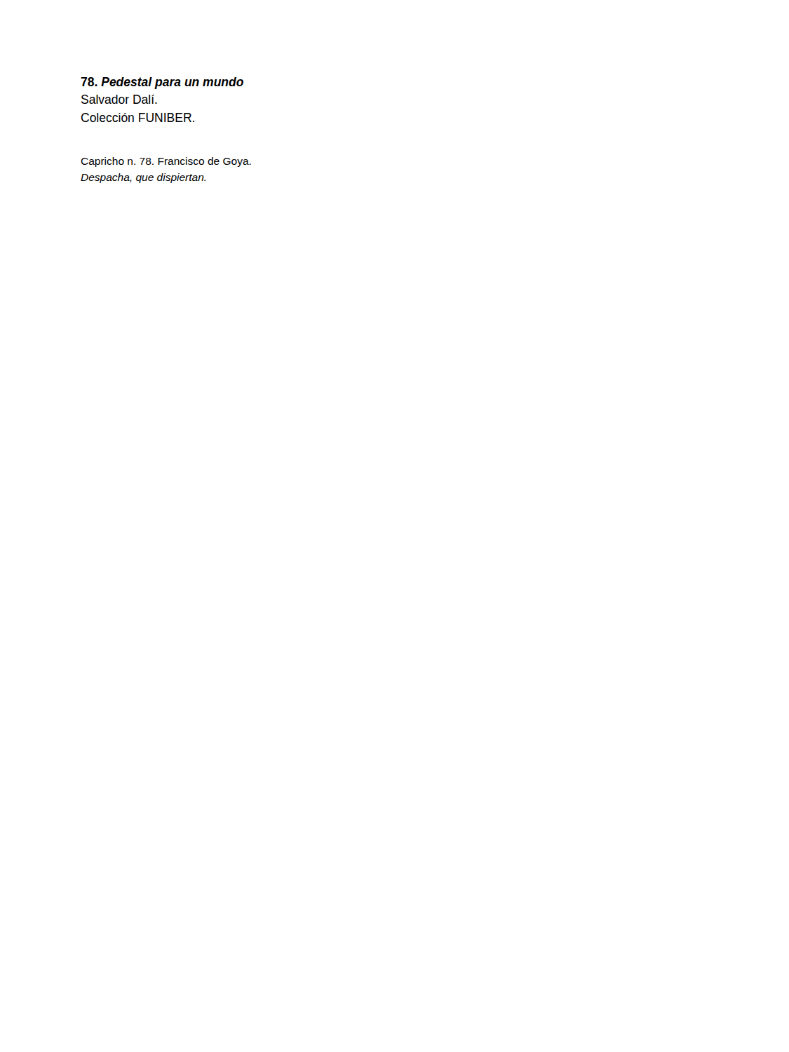78. Pedestal para un mundo
Salvador Dalí.
Colección FUNIBER.
Capricho n. 78. Francisco de Goya.
Despacha, que dispiertan.